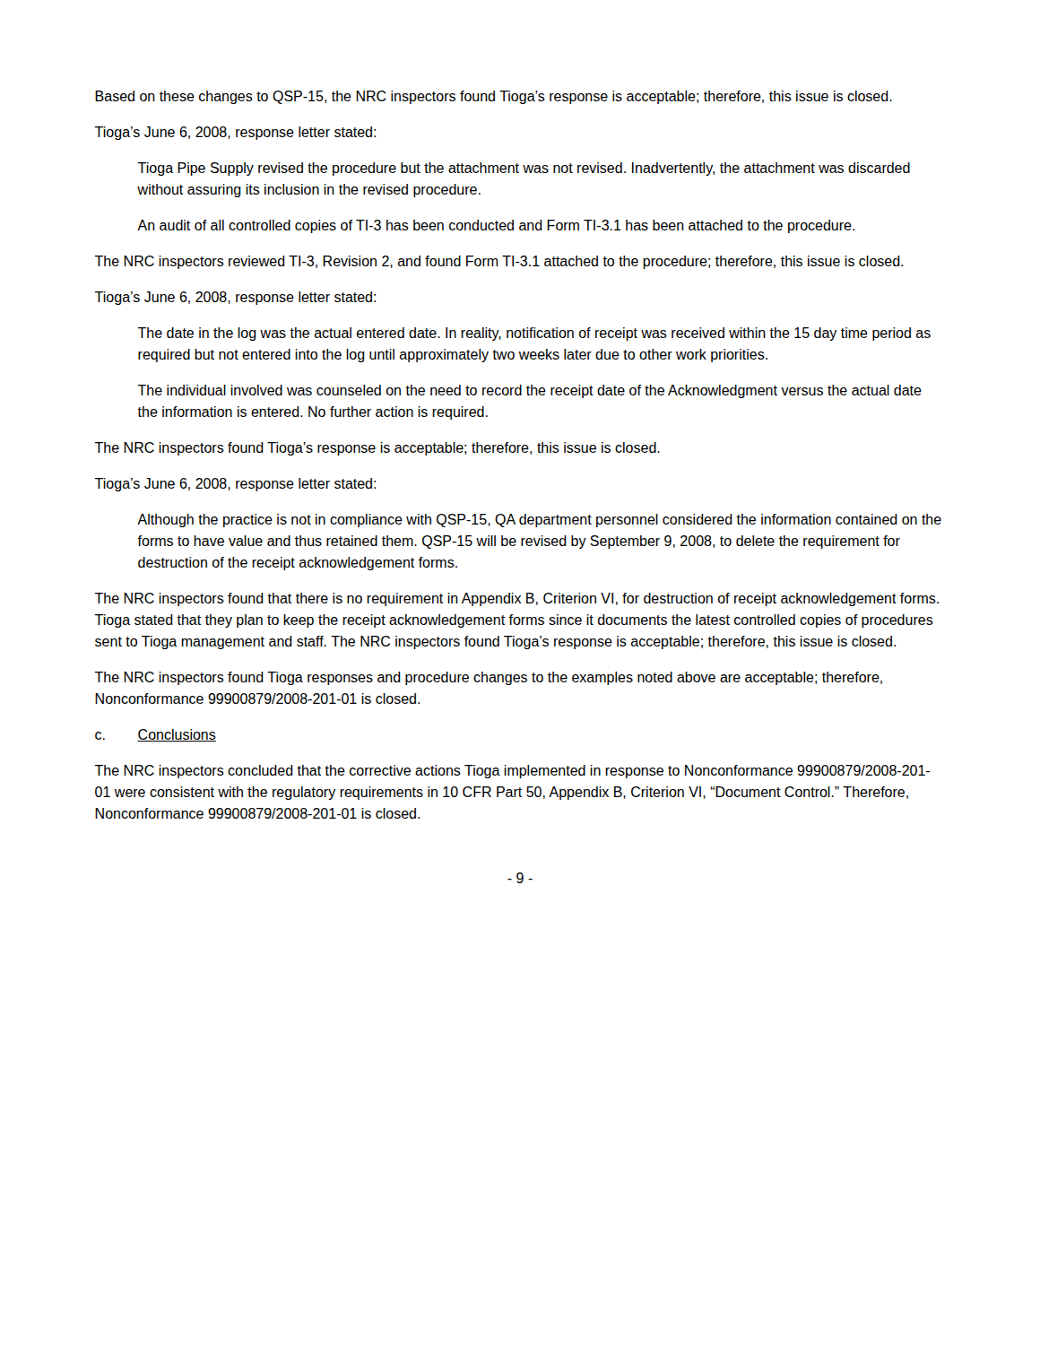Based on these changes to QSP-15, the NRC inspectors found Tioga’s response is acceptable; therefore, this issue is closed.
Tioga’s June 6, 2008, response letter stated:
Tioga Pipe Supply revised the procedure but the attachment was not revised. Inadvertently, the attachment was discarded without assuring its inclusion in the revised procedure.
An audit of all controlled copies of TI-3 has been conducted and Form TI-3.1 has been attached to the procedure.
The NRC inspectors reviewed TI-3, Revision 2, and found Form TI-3.1 attached to the procedure; therefore, this issue is closed.
Tioga’s June 6, 2008, response letter stated:
The date in the log was the actual entered date. In reality, notification of receipt was received within the 15 day time period as required but not entered into the log until approximately two weeks later due to other work priorities.
The individual involved was counseled on the need to record the receipt date of the Acknowledgment versus the actual date the information is entered. No further action is required.
The NRC inspectors found Tioga’s response is acceptable; therefore, this issue is closed.
Tioga’s June 6, 2008, response letter stated:
Although the practice is not in compliance with QSP-15, QA department personnel considered the information contained on the forms to have value and thus retained them. QSP-15 will be revised by September 9, 2008, to delete the requirement for destruction of the receipt acknowledgement forms.
The NRC inspectors found that there is no requirement in Appendix B, Criterion VI, for destruction of receipt acknowledgement forms. Tioga stated that they plan to keep the receipt acknowledgement forms since it documents the latest controlled copies of procedures sent to Tioga management and staff. The NRC inspectors found Tioga’s response is acceptable; therefore, this issue is closed.
The NRC inspectors found Tioga responses and procedure changes to the examples noted above are acceptable; therefore, Nonconformance 99900879/2008-201-01 is closed.
c. Conclusions
The NRC inspectors concluded that the corrective actions Tioga implemented in response to Nonconformance 99900879/2008-201-01 were consistent with the regulatory requirements in 10 CFR Part 50, Appendix B, Criterion VI, “Document Control.” Therefore, Nonconformance 99900879/2008-201-01 is closed.
- 9 -